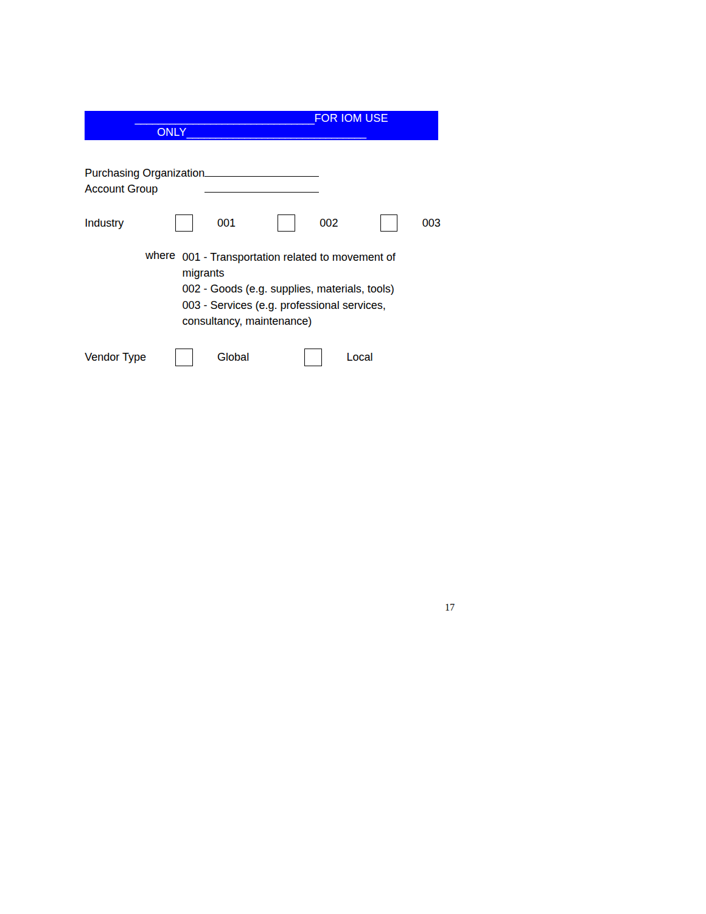_______________________________FOR IOM USE ONLY_______________________________
| Purchasing Organization | |
| Account Group | |
Industry
001
002
003
where
001 - Transportation related to movement of migrants
002 - Goods (e.g. supplies, materials, tools)
003 - Services (e.g. professional services, consultancy, maintenance)
Vendor Type
Global
Local
17